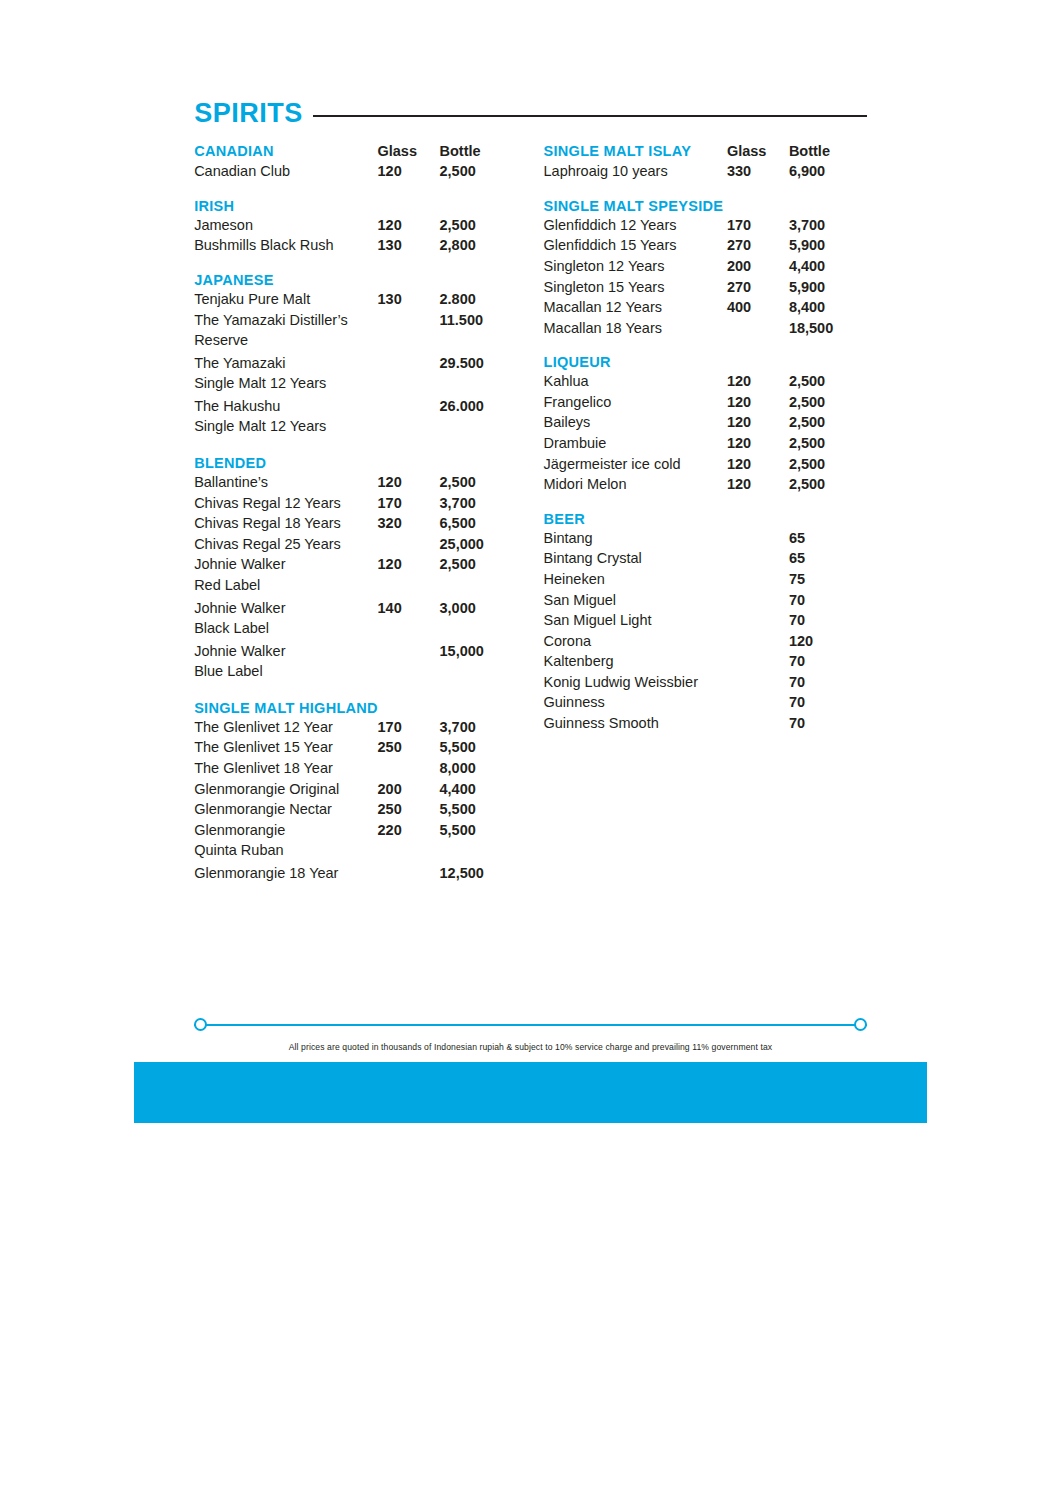Spirits
Canadian
Glass
Bottle
| Canadian Club | 120 | 2,500 |
Irish
| Jameson | 120 | 2,500 |
| Bushmills Black Rush | 130 | 2,800 |
Japanese
| Tenjaku Pure Malt | 130 | 2.800 |
| The Yamazaki Distiller’s | | 11.500 |
| Reserve | | |
| The Yamazaki | | 29.500 |
| Single Malt 12 Years | | |
| The Hakushu | | 26.000 |
| Single Malt 12 Years | | |
Blended
| Ballantine’s | 120 | 2,500 |
| Chivas Regal 12 Years | 170 | 3,700 |
| Chivas Regal 18 Years | 320 | 6,500 |
| Chivas Regal 25 Years | | 25,000 |
| Johnie Walker | 120 | 2,500 |
| Red Label | | |
| Johnie Walker | 140 | 3,000 |
| Black Label | | |
| Johnie Walker | | 15,000 |
| Blue Label | | |
Single Malt Highland
| The Glenlivet 12 Year | 170 | 3,700 |
| The Glenlivet 15 Year | 250 | 5,500 |
| The Glenlivet 18 Year | | 8,000 |
| Glenmorangie Original | 200 | 4,400 |
| Glenmorangie Nectar | 250 | 5,500 |
| Glenmorangie | 220 | 5,500 |
| Quinta Ruban | | |
| Glenmorangie 18 Year | | 12,500 |
Single Malt Islay
Glass
Bottle
| Laphroaig 10 years | 330 | 6,900 |
Single Malt Speyside
| Glenfiddich 12 Years | 170 | 3,700 |
| Glenfiddich 15 Years | 270 | 5,900 |
| Singleton 12 Years | 200 | 4,400 |
| Singleton 15 Years | 270 | 5,900 |
| Macallan 12 Years | 400 | 8,400 |
| Macallan 18 Years | | 18,500 |
Liqueur
| Kahlua | 120 | 2,500 |
| Frangelico | 120 | 2,500 |
| Baileys | 120 | 2,500 |
| Drambuie | 120 | 2,500 |
| Jägermeister ice cold | 120 | 2,500 |
| Midori Melon | 120 | 2,500 |
Beer
| Bintang | | 65 |
| Bintang Crystal | | 65 |
| Heineken | | 75 |
| San Miguel | | 70 |
| San Miguel Light | | 70 |
| Corona | | 120 |
| Kaltenberg | | 70 |
| Konig Ludwig Weissbier | | 70 |
| Guinness | | 70 |
| Guinness Smooth | | 70 |
All prices are quoted in thousands of Indonesian rupiah & subject to 10% service charge and prevailing 11% government tax